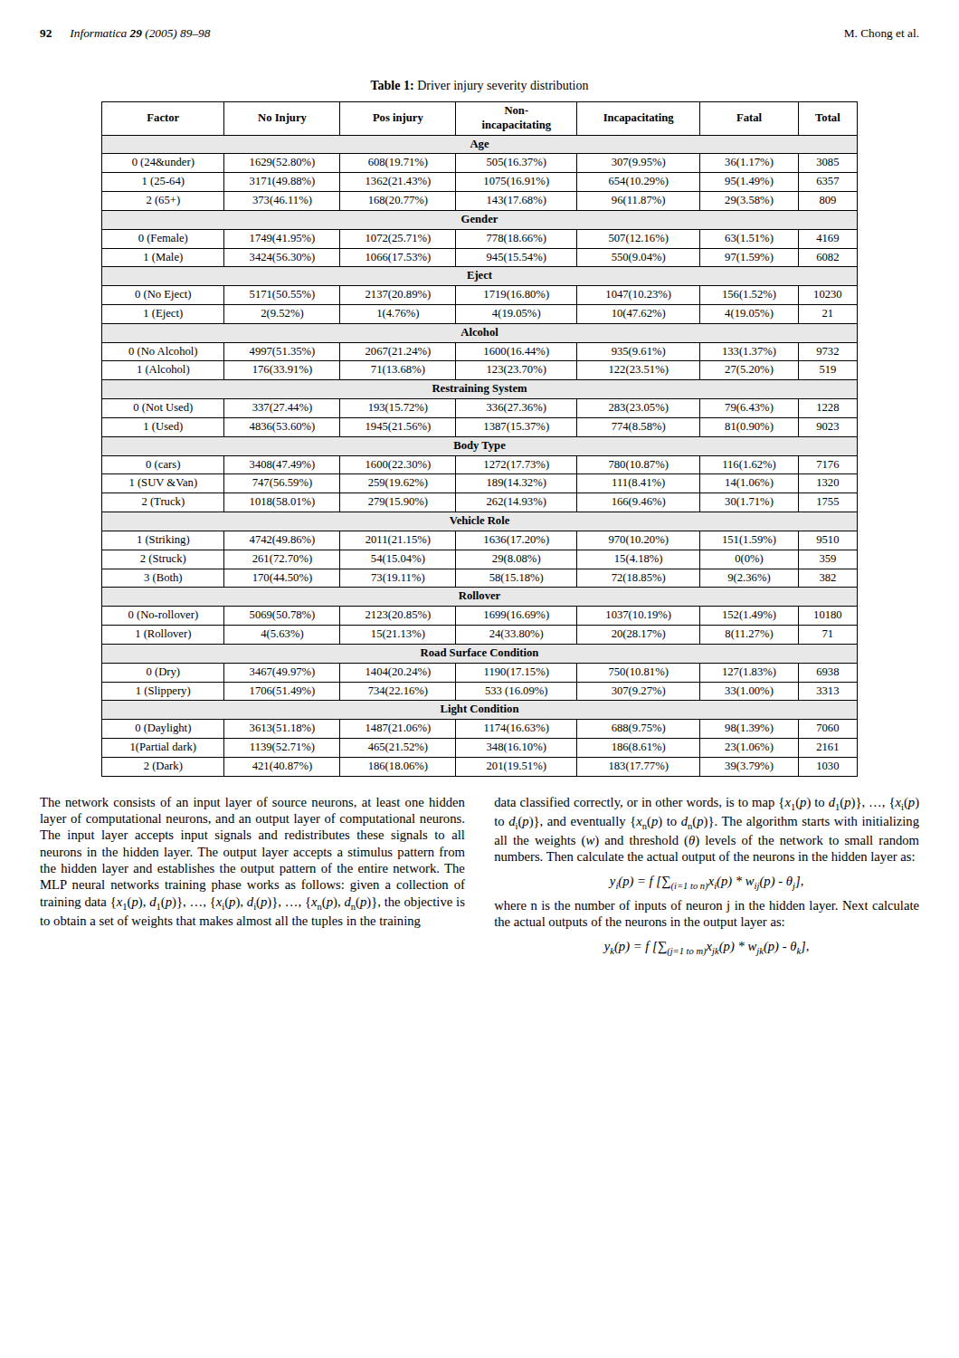92 Informatica 29 (2005) 89–98
M. Chong et al.
Table 1: Driver injury severity distribution
| Factor | No Injury | Pos injury | Non- incapacitating | Incapacitating | Fatal | Total |
| --- | --- | --- | --- | --- | --- | --- |
| Age |
| 0 (24&under) | 1629(52.80%) | 608(19.71%) | 505(16.37%) | 307(9.95%) | 36(1.17%) | 3085 |
| 1 (25-64) | 3171(49.88%) | 1362(21.43%) | 1075(16.91%) | 654(10.29%) | 95(1.49%) | 6357 |
| 2 (65+) | 373(46.11%) | 168(20.77%) | 143(17.68%) | 96(11.87%) | 29(3.58%) | 809 |
| Gender |
| 0 (Female) | 1749(41.95%) | 1072(25.71%) | 778(18.66%) | 507(12.16%) | 63(1.51%) | 4169 |
| 1 (Male) | 3424(56.30%) | 1066(17.53%) | 945(15.54%) | 550(9.04%) | 97(1.59%) | 6082 |
| Eject |
| 0 (No Eject) | 5171(50.55%) | 2137(20.89%) | 1719(16.80%) | 1047(10.23%) | 156(1.52%) | 10230 |
| 1 (Eject) | 2(9.52%) | 1(4.76%) | 4(19.05%) | 10(47.62%) | 4(19.05%) | 21 |
| Alcohol |
| 0 (No Alcohol) | 4997(51.35%) | 2067(21.24%) | 1600(16.44%) | 935(9.61%) | 133(1.37%) | 9732 |
| 1 (Alcohol) | 176(33.91%) | 71(13.68%) | 123(23.70%) | 122(23.51%) | 27(5.20%) | 519 |
| Restraining System |
| 0 (Not Used) | 337(27.44%) | 193(15.72%) | 336(27.36%) | 283(23.05%) | 79(6.43%) | 1228 |
| 1 (Used) | 4836(53.60%) | 1945(21.56%) | 1387(15.37%) | 774(8.58%) | 81(0.90%) | 9023 |
| Body Type |
| 0 (cars) | 3408(47.49%) | 1600(22.30%) | 1272(17.73%) | 780(10.87%) | 116(1.62%) | 7176 |
| 1 (SUV &Van) | 747(56.59%) | 259(19.62%) | 189(14.32%) | 111(8.41%) | 14(1.06%) | 1320 |
| 2 (Truck) | 1018(58.01%) | 279(15.90%) | 262(14.93%) | 166(9.46%) | 30(1.71%) | 1755 |
| Vehicle Role |
| 1 (Striking) | 4742(49.86%) | 2011(21.15%) | 1636(17.20%) | 970(10.20%) | 151(1.59%) | 9510 |
| 2 (Struck) | 261(72.70%) | 54(15.04%) | 29(8.08%) | 15(4.18%) | 0(0%) | 359 |
| 3 (Both) | 170(44.50%) | 73(19.11%) | 58(15.18%) | 72(18.85%) | 9(2.36%) | 382 |
| Rollover |
| 0 (No-rollover) | 5069(50.78%) | 2123(20.85%) | 1699(16.69%) | 1037(10.19%) | 152(1.49%) | 10180 |
| 1 (Rollover) | 4(5.63%) | 15(21.13%) | 24(33.80%) | 20(28.17%) | 8(11.27%) | 71 |
| Road Surface Condition |
| 0 (Dry) | 3467(49.97%) | 1404(20.24%) | 1190(17.15%) | 750(10.81%) | 127(1.83%) | 6938 |
| 1 (Slippery) | 1706(51.49%) | 734(22.16%) | 533 (16.09%) | 307(9.27%) | 33(1.00%) | 3313 |
| Light Condition |
| 0 (Daylight) | 3613(51.18%) | 1487(21.06%) | 1174(16.63%) | 688(9.75%) | 98(1.39%) | 7060 |
| 1(Partial dark) | 1139(52.71%) | 465(21.52%) | 348(16.10%) | 186(8.61%) | 23(1.06%) | 2161 |
| 2 (Dark) | 421(40.87%) | 186(18.06%) | 201(19.51%) | 183(17.77%) | 39(3.79%) | 1030 |
The network consists of an input layer of source neurons, at least one hidden layer of computational neurons, and an output layer of computational neurons. The input layer accepts input signals and redistributes these signals to all neurons in the hidden layer. The output layer accepts a stimulus pattern from the hidden layer and establishes the output pattern of the entire network. The MLP neural networks training phase works as follows: given a collection of training data {x1(p), d1(p)}, …, {xi(p), di(p)}, …, {xn(p), dn(p)}, the objective is to obtain a set of weights that makes almost all the tuples in the training
data classified correctly, or in other words, is to map {x1(p) to d1(p)}, …, {xi(p) to di(p)}, and eventually {xn(p) to dn(p)}. The algorithm starts with initializing all the weights (w) and threshold (θ) levels of the network to small random numbers. Then calculate the actual output of the neurons in the hidden layer as:
yi(p) = f [∑(i=1 to n)xi(p) * wij(p) - θj],
where n is the number of inputs of neuron j in the hidden layer. Next calculate the actual outputs of the neurons in the output layer as:
yk(p) = f [∑(j=1 to m)xjk(p) * wjk(p) - θk],